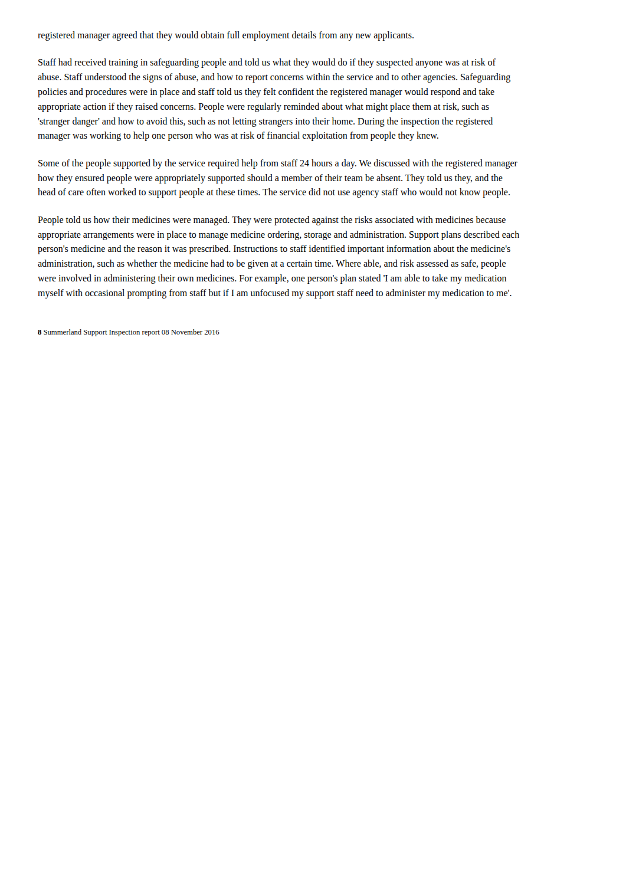registered manager agreed that they would obtain full employment details from any new applicants.
Staff had received training in safeguarding people and told us what they would do if they suspected anyone was at risk of abuse. Staff understood the signs of abuse, and how to report concerns within the service and to other agencies. Safeguarding policies and procedures were in place and staff told us they felt confident the registered manager would respond and take appropriate action if they raised concerns. People were regularly reminded about what might place them at risk, such as 'stranger danger' and how to avoid this, such as not letting strangers into their home. During the inspection the registered manager was working to help one person who was at risk of financial exploitation from people they knew.
Some of the people supported by the service required help from staff 24 hours a day. We discussed with the registered manager how they ensured people were appropriately supported should a member of their team be absent. They told us they, and the head of care often worked to support people at these times. The service did not use agency staff who would not know people.
People told us how their medicines were managed. They were protected against the risks associated with medicines because appropriate arrangements were in place to manage medicine ordering, storage and administration. Support plans described each person's medicine and the reason it was prescribed. Instructions to staff identified important information about the medicine's administration, such as whether the medicine had to be given at a certain time. Where able, and risk assessed as safe, people were involved in administering their own medicines. For example, one person's plan stated 'I am able to take my medication myself with occasional prompting from staff but if I am unfocused my support staff need to administer my medication to me'.
8 Summerland Support Inspection report 08 November 2016